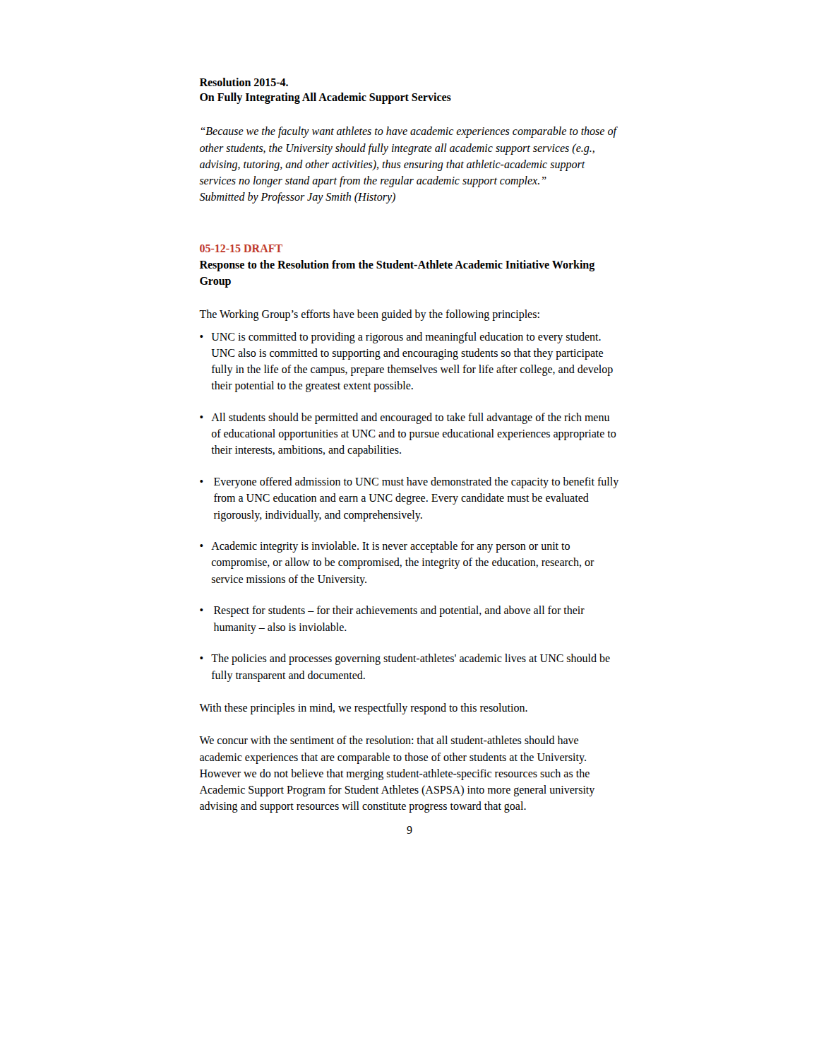Resolution 2015-4.
On Fully Integrating All Academic Support Services
“Because we the faculty want athletes to have academic experiences comparable to those of other students, the University should fully integrate all academic support services (e.g., advising, tutoring, and other activities), thus ensuring that athletic-academic support services no longer stand apart from the regular academic support complex.”
Submitted by Professor Jay Smith (History)
05-12-15 DRAFT
Response to the Resolution from the Student-Athlete Academic Initiative Working Group
The Working Group’s efforts have been guided by the following principles:
UNC is committed to providing a rigorous and meaningful education to every student. UNC also is committed to supporting and encouraging students so that they participate fully in the life of the campus, prepare themselves well for life after college, and develop their potential to the greatest extent possible.
All students should be permitted and encouraged to take full advantage of the rich menu of educational opportunities at UNC and to pursue educational experiences appropriate to their interests, ambitions, and capabilities.
Everyone offered admission to UNC must have demonstrated the capacity to benefit fully from a UNC education and earn a UNC degree. Every candidate must be evaluated rigorously, individually, and comprehensively.
Academic integrity is inviolable. It is never acceptable for any person or unit to compromise, or allow to be compromised, the integrity of the education, research, or service missions of the University.
Respect for students – for their achievements and potential, and above all for their humanity – also is inviolable.
The policies and processes governing student-athletes' academic lives at UNC should be fully transparent and documented.
With these principles in mind, we respectfully respond to this resolution.
We concur with the sentiment of the resolution: that all student-athletes should have academic experiences that are comparable to those of other students at the University. However we do not believe that merging student-athlete-specific resources such as the Academic Support Program for Student Athletes (ASPSA) into more general university advising and support resources will constitute progress toward that goal.
9